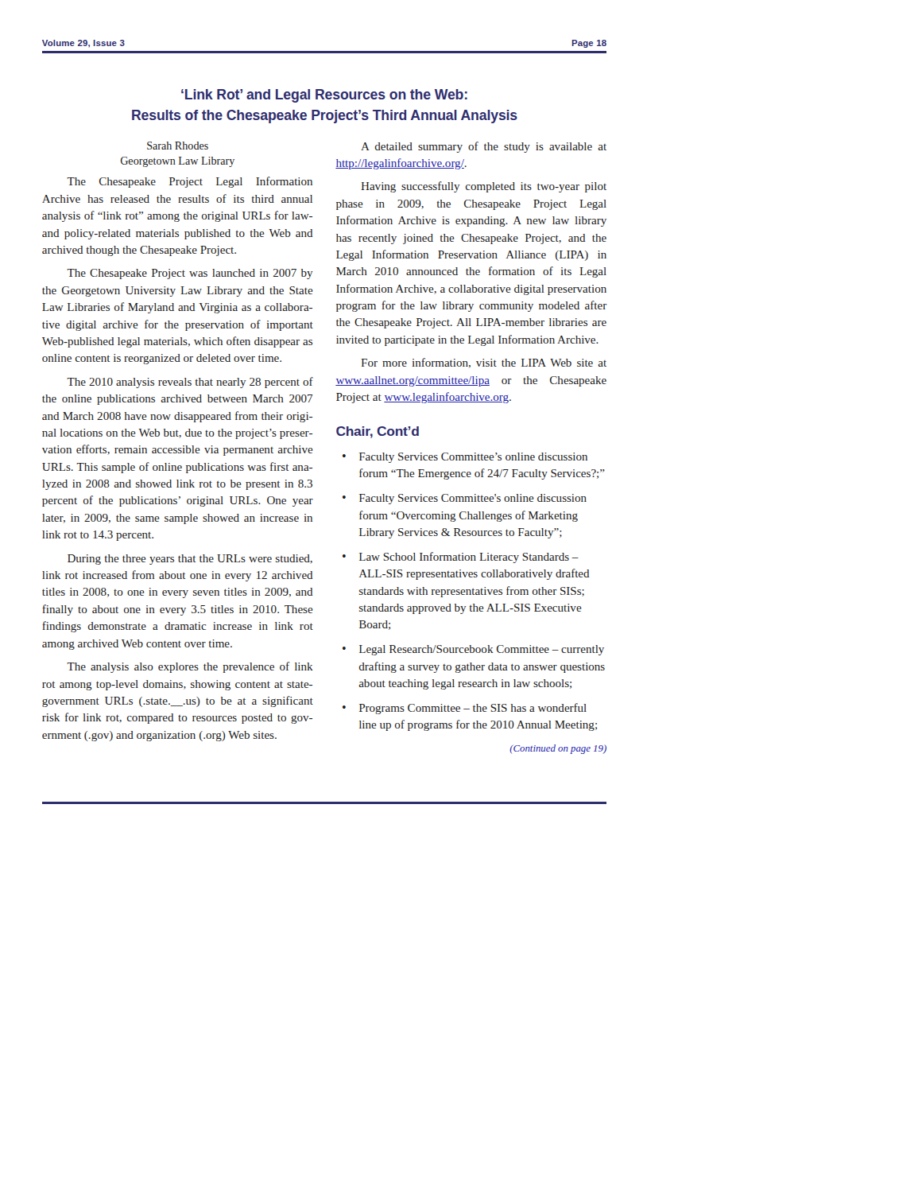Volume 29, Issue 3 Page 18
‘Link Rot’ and Legal Resources on the Web:
Results of the Chesapeake Project’s Third Annual Analysis
Sarah Rhodes
Georgetown Law Library
The Chesapeake Project Legal Information Archive has released the results of its third annual analysis of “link rot” among the original URLs for law- and policy-related materials published to the Web and archived though the Chesapeake Project.
The Chesapeake Project was launched in 2007 by the Georgetown University Law Library and the State Law Libraries of Maryland and Virginia as a collaborative digital archive for the preservation of important Web-published legal materials, which often disappear as online content is reorganized or deleted over time.
The 2010 analysis reveals that nearly 28 percent of the online publications archived between March 2007 and March 2008 have now disappeared from their original locations on the Web but, due to the project’s preservation efforts, remain accessible via permanent archive URLs. This sample of online publications was first analyzed in 2008 and showed link rot to be present in 8.3 percent of the publications’ original URLs. One year later, in 2009, the same sample showed an increase in link rot to 14.3 percent.
During the three years that the URLs were studied, link rot increased from about one in every 12 archived titles in 2008, to one in every seven titles in 2009, and finally to about one in every 3.5 titles in 2010. These findings demonstrate a dramatic increase in link rot among archived Web content over time.
The analysis also explores the prevalence of link rot among top-level domains, showing content at state-government URLs (.state.__.us) to be at a significant risk for link rot, compared to resources posted to government (.gov) and organization (.org) Web sites.
A detailed summary of the study is available at http://legalinfoarchive.org/.
Having successfully completed its two-year pilot phase in 2009, the Chesapeake Project Legal Information Archive is expanding. A new law library has recently joined the Chesapeake Project, and the Legal Information Preservation Alliance (LIPA) in March 2010 announced the formation of its Legal Information Archive, a collaborative digital preservation program for the law library community modeled after the Chesapeake Project. All LIPA-member libraries are invited to participate in the Legal Information Archive.
For more information, visit the LIPA Web site at www.aallnet.org/committee/lipa or the Chesapeake Project at www.legalinfoarchive.org.
Chair, Cont’d
Faculty Services Committee’s online discussion forum “The Emergence of 24/7 Faculty Services?;”
Faculty Services Committee's online discussion forum “Overcoming Challenges of Marketing Library Services & Resources to Faculty”;
Law School Information Literacy Standards – ALL-SIS representatives collaboratively drafted standards with representatives from other SISs; standards approved by the ALL-SIS Executive Board;
Legal Research/Sourcebook Committee – currently drafting a survey to gather data to answer questions about teaching legal research in law schools;
Programs Committee – the SIS has a wonderful line up of programs for the 2010 Annual Meeting;
(Continued on page 19)